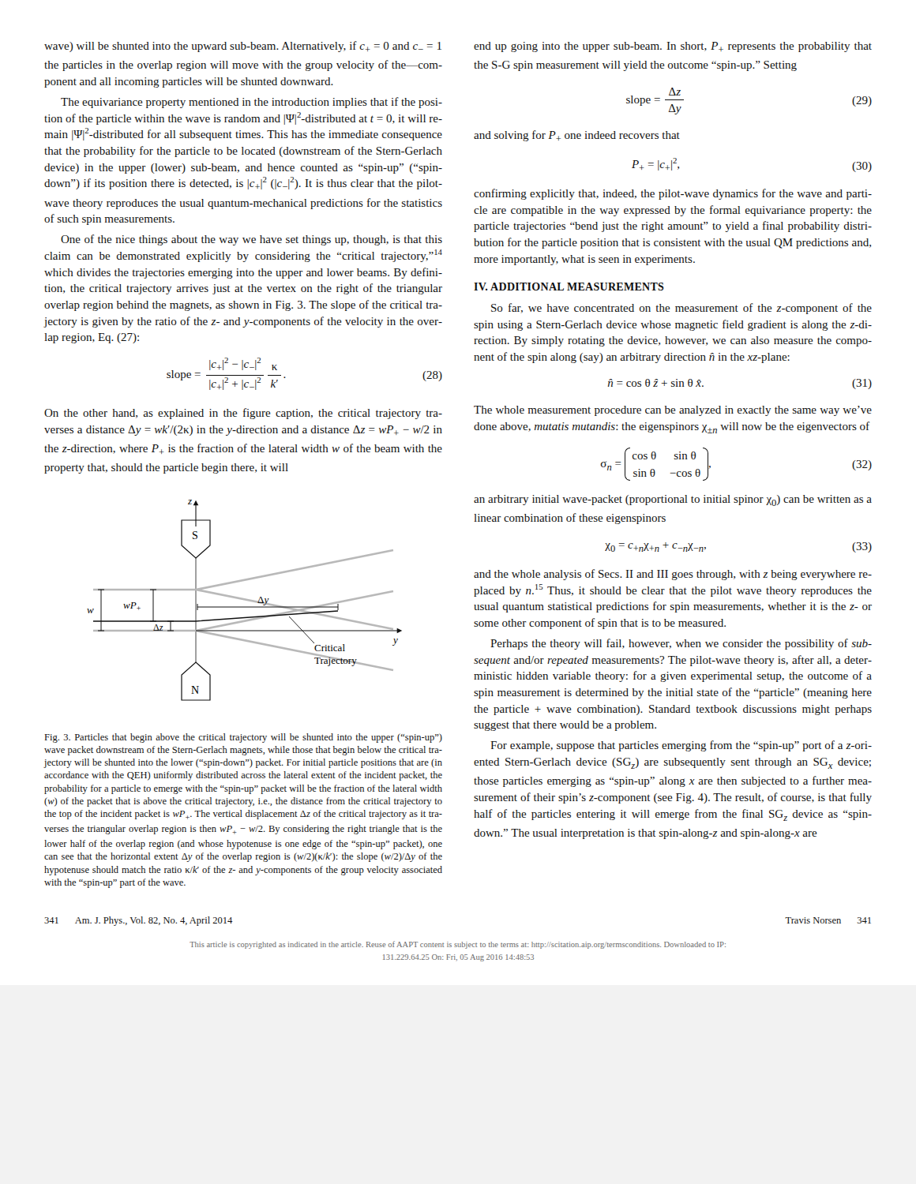wave) will be shunted into the upward sub-beam. Alternatively, if c+ = 0 and c− = 1 the particles in the overlap region will move with the group velocity of the—component and all incoming particles will be shunted downward.
The equivariance property mentioned in the introduction implies that if the position of the particle within the wave is random and |Ψ|2-distributed at t = 0, it will remain |Ψ|2-distributed for all subsequent times. This has the immediate consequence that the probability for the particle to be located (downstream of the Stern-Gerlach device) in the upper (lower) sub-beam, and hence counted as “spin-up” (“spin-down”) if its position there is detected, is |c+|2 (|c−|2). It is thus clear that the pilot-wave theory reproduces the usual quantum-mechanical predictions for the statistics of such spin measurements.
One of the nice things about the way we have set things up, though, is that this claim can be demonstrated explicitly by considering the “critical trajectory,”14 which divides the trajectories emerging into the upper and lower beams. By definition, the critical trajectory arrives just at the vertex on the right of the triangular overlap region behind the magnets, as shown in Fig. 3. The slope of the critical trajectory is given by the ratio of the z- and y-components of the velocity in the overlap region, Eq. (27):
slope = |c+|2 − |c−|2|c+|2 + |c−|2 κk′. (28)
On the other hand, as explained in the figure caption, the critical trajectory traverses a distance Δy = wk′/(2κ) in the y-direction and a distance Δz = wP+ − w/2 in the z-direction, where P+ is the fraction of the lateral width w of the beam with the property that, should the particle begin there, it will
z S N y w wP+ Δz Δy Critical Trajectory
Fig. 3. Particles that begin above the critical trajectory will be shunted into the upper (“spin-up”) wave packet downstream of the Stern-Gerlach magnets, while those that begin below the critical trajectory will be shunted into the lower (“spin-down”) packet. For initial particle positions that are (in accordance with the QEH) uniformly distributed across the lateral extent of the incident packet, the probability for a particle to emerge with the “spin-up” packet will be the fraction of the lateral width (w) of the packet that is above the critical trajectory, i.e., the distance from the critical trajectory to the top of the incident packet is wP+. The vertical displacement Δz of the critical trajectory as it traverses the triangular overlap region is then wP+ − w/2. By considering the right triangle that is the lower half of the overlap region (and whose hypotenuse is one edge of the “spin-up” packet), one can see that the horizontal extent Δy of the overlap region is (w/2)(κ/k′): the slope (w/2)/Δy of the hypotenuse should match the ratio κ/k′ of the z- and y-components of the group velocity associated with the “spin-up” part of the wave.
end up going into the upper sub-beam. In short, P+ represents the probability that the S-G spin measurement will yield the outcome “spin-up.” Setting
slope = Δz Δy (29)
and solving for P+ one indeed recovers that
P+ = |c+|2, (30)
confirming explicitly that, indeed, the pilot-wave dynamics for the wave and particle are compatible in the way expressed by the formal equivariance property: the particle trajectories “bend just the right amount” to yield a final probability distribution for the particle position that is consistent with the usual QM predictions and, more importantly, what is seen in experiments.
IV. Additional Measurements
So far, we have concentrated on the measurement of the z-component of the spin using a Stern-Gerlach device whose magnetic field gradient is along the z-direction. By simply rotating the device, however, we can also measure the component of the spin along (say) an arbitrary direction n̂ in the xz-plane:
n̂ = cos θ ẑ + sin θ x̂. (31)
The whole measurement procedure can be analyzed in exactly the same way we’ve done above, mutatis mutandis: the eigenspinors χ±n will now be the eigenvectors of
σn = cos θ sin θ sin θ−cos θ, (32)
an arbitrary initial wave-packet (proportional to initial spinor χ0) can be written as a linear combination of these eigenspinors
χ0 = c+nχ+n + c−nχ−n, (33)
and the whole analysis of Secs. II and III goes through, with z being everywhere replaced by n.15 Thus, it should be clear that the pilot wave theory reproduces the usual quantum statistical predictions for spin measurements, whether it is the z- or some other component of spin that is to be measured.
Perhaps the theory will fail, however, when we consider the possibility of subsequent and/or repeated measurements? The pilot-wave theory is, after all, a deterministic hidden variable theory: for a given experimental setup, the outcome of a spin measurement is determined by the initial state of the “particle” (meaning here the particle + wave combination). Standard textbook discussions might perhaps suggest that there would be a problem.
For example, suppose that particles emerging from the “spin-up” port of a z-oriented Stern-Gerlach device (SGz) are subsequently sent through an SGx device; those particles emerging as “spin-up” along x are then subjected to a further measurement of their spin’s z-component (see Fig. 4). The result, of course, is that fully half of the particles entering it will emerge from the final SGz device as “spin-down.” The usual interpretation is that spin-along-z and spin-along-x are
341 Am. J. Phys., Vol. 82, No. 4, April 2014
Travis Norsen 341
This article is copyrighted as indicated in the article. Reuse of AAPT content is subject to the terms at: http://scitation.aip.org/termsconditions. Downloaded to IP:
131.229.64.25 On: Fri, 05 Aug 2016 14:48:53